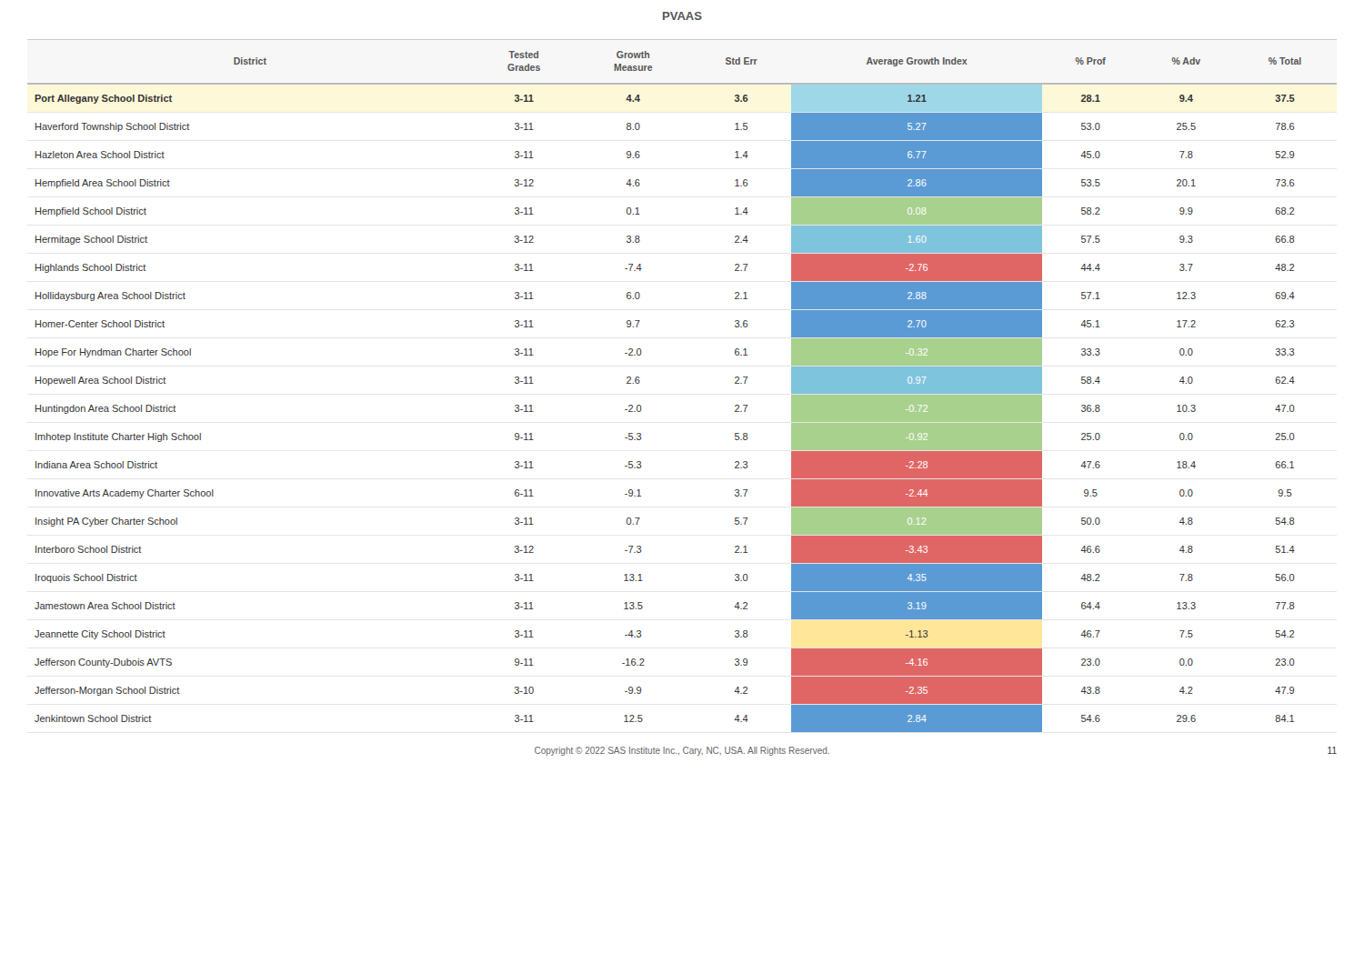PVAAS
| District | Tested Grades | Growth Measure | Std Err | Average Growth Index | % Prof | % Adv | % Total |
| --- | --- | --- | --- | --- | --- | --- | --- |
| Port Allegany School District | 3-11 | 4.4 | 3.6 | 1.21 | 28.1 | 9.4 | 37.5 |
| Haverford Township School District | 3-11 | 8.0 | 1.5 | 5.27 | 53.0 | 25.5 | 78.6 |
| Hazleton Area School District | 3-11 | 9.6 | 1.4 | 6.77 | 45.0 | 7.8 | 52.9 |
| Hempfield Area School District | 3-12 | 4.6 | 1.6 | 2.86 | 53.5 | 20.1 | 73.6 |
| Hempfield School District | 3-11 | 0.1 | 1.4 | 0.08 | 58.2 | 9.9 | 68.2 |
| Hermitage School District | 3-12 | 3.8 | 2.4 | 1.60 | 57.5 | 9.3 | 66.8 |
| Highlands School District | 3-11 | -7.4 | 2.7 | -2.76 | 44.4 | 3.7 | 48.2 |
| Hollidaysburg Area School District | 3-11 | 6.0 | 2.1 | 2.88 | 57.1 | 12.3 | 69.4 |
| Homer-Center School District | 3-11 | 9.7 | 3.6 | 2.70 | 45.1 | 17.2 | 62.3 |
| Hope For Hyndman Charter School | 3-11 | -2.0 | 6.1 | -0.32 | 33.3 | 0.0 | 33.3 |
| Hopewell Area School District | 3-11 | 2.6 | 2.7 | 0.97 | 58.4 | 4.0 | 62.4 |
| Huntingdon Area School District | 3-11 | -2.0 | 2.7 | -0.72 | 36.8 | 10.3 | 47.0 |
| Imhotep Institute Charter High School | 9-11 | -5.3 | 5.8 | -0.92 | 25.0 | 0.0 | 25.0 |
| Indiana Area School District | 3-11 | -5.3 | 2.3 | -2.28 | 47.6 | 18.4 | 66.1 |
| Innovative Arts Academy Charter School | 6-11 | -9.1 | 3.7 | -2.44 | 9.5 | 0.0 | 9.5 |
| Insight PA Cyber Charter School | 3-11 | 0.7 | 5.7 | 0.12 | 50.0 | 4.8 | 54.8 |
| Interboro School District | 3-12 | -7.3 | 2.1 | -3.43 | 46.6 | 4.8 | 51.4 |
| Iroquois School District | 3-11 | 13.1 | 3.0 | 4.35 | 48.2 | 7.8 | 56.0 |
| Jamestown Area School District | 3-11 | 13.5 | 4.2 | 3.19 | 64.4 | 13.3 | 77.8 |
| Jeannette City School District | 3-11 | -4.3 | 3.8 | -1.13 | 46.7 | 7.5 | 54.2 |
| Jefferson County-Dubois AVTS | 9-11 | -16.2 | 3.9 | -4.16 | 23.0 | 0.0 | 23.0 |
| Jefferson-Morgan School District | 3-10 | -9.9 | 4.2 | -2.35 | 43.8 | 4.2 | 47.9 |
| Jenkintown School District | 3-11 | 12.5 | 4.4 | 2.84 | 54.6 | 29.6 | 84.1 |
Copyright © 2022 SAS Institute Inc., Cary, NC, USA. All Rights Reserved. 11